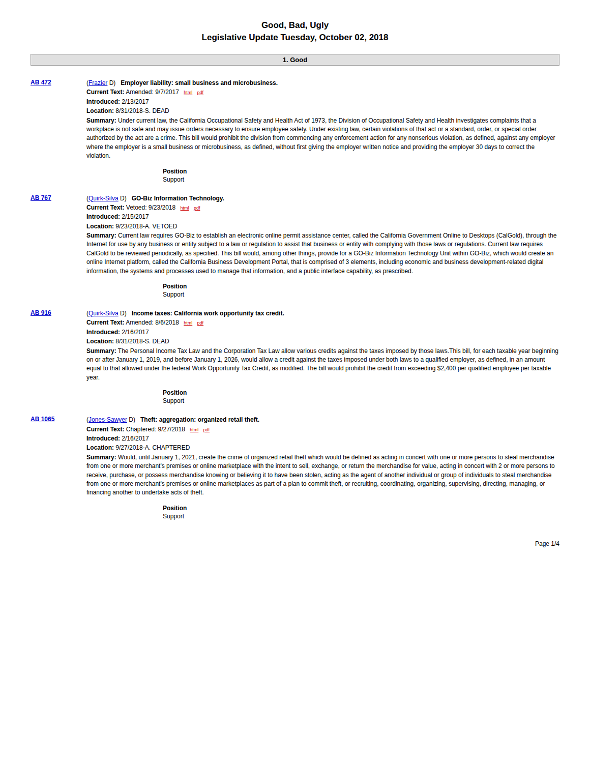Good, Bad, Ugly
Legislative Update Tuesday, October 02, 2018
1. Good
| AB 472 | ( Frazier D) Employer liability: small business and microbusiness. Current Text: Amended: 9/7/2017 html pdf Introduced: 2/13/2017 Location: 8/31/2018-S. DEAD Summary: Under current law, the California Occupational Safety and Health Act of 1973, the Division of Occupational Safety and Health investigates complaints that a workplace is not safe and may issue orders necessary to ensure employee safety. Under existing law, certain violations of that act or a standard, order, or special order authorized by the act are a crime. This bill would prohibit the division from commencing any enforcement action for any nonserious violation, as defined, against any employer where the employer is a small business or microbusiness, as defined, without first giving the employer written notice and providing the employer 30 days to correct the violation. Position Support |
| AB 767 | ( Quirk-Silva D) GO-Biz Information Technology. Current Text: Vetoed: 9/23/2018 html pdf Introduced: 2/15/2017 Location: 9/23/2018-A. VETOED Summary: Current law requires GO-Biz to establish an electronic online permit assistance center, called the California Government Online to Desktops (CalGold), through the Internet for use by any business or entity subject to a law or regulation to assist that business or entity with complying with those laws or regulations. Current law requires CalGold to be reviewed periodically, as specified. This bill would, among other things, provide for a GO-Biz Information Technology Unit within GO-Biz, which would create an online Internet platform, called the California Business Development Portal, that is comprised of 3 elements, including economic and business development-related digital information, the systems and processes used to manage that information, and a public interface capability, as prescribed. Position Support |
| AB 916 | ( Quirk-Silva D) Income taxes: California work opportunity tax credit. Current Text: Amended: 8/6/2018 html pdf Introduced: 2/16/2017 Location: 8/31/2018-S. DEAD Summary: The Personal Income Tax Law and the Corporation Tax Law allow various credits against the taxes imposed by those laws.This bill, for each taxable year beginning on or after January 1, 2019, and before January 1, 2026, would allow a credit against the taxes imposed under both laws to a qualified employer, as defined, in an amount equal to that allowed under the federal Work Opportunity Tax Credit, as modified. The bill would prohibit the credit from exceeding $2,400 per qualified employee per taxable year. Position Support |
| AB 1065 | ( Jones-Sawyer D) Theft: aggregation: organized retail theft. Current Text: Chaptered: 9/27/2018 html pdf Introduced: 2/16/2017 Location: 9/27/2018-A. CHAPTERED Summary: Would, until January 1, 2021, create the crime of organized retail theft which would be defined as acting in concert with one or more persons to steal merchandise from one or more merchant's premises or online marketplace with the intent to sell, exchange, or return the merchandise for value, acting in concert with 2 or more persons to receive, purchase, or possess merchandise knowing or believing it to have been stolen, acting as the agent of another individual or group of individuals to steal merchandise from one or more merchant's premises or online marketplaces as part of a plan to commit theft, or recruiting, coordinating, organizing, supervising, directing, managing, or financing another to undertake acts of theft. Position Support |
Page 1/4